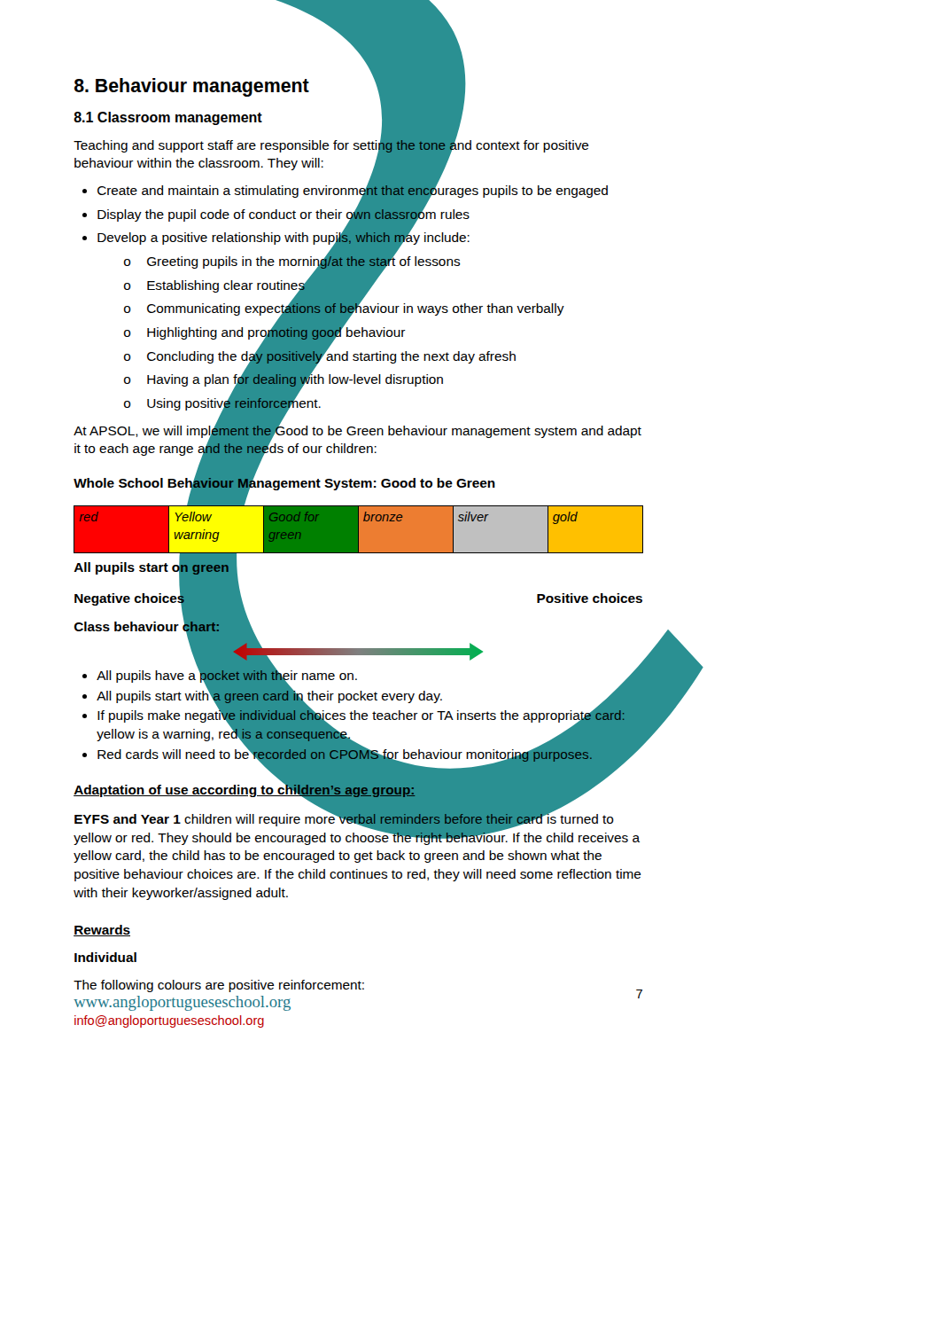8. Behaviour management
8.1 Classroom management
Teaching and support staff are responsible for setting the tone and context for positive behaviour within the classroom. They will:
Create and maintain a stimulating environment that encourages pupils to be engaged
Display the pupil code of conduct or their own classroom rules
Develop a positive relationship with pupils, which may include:
Greeting pupils in the morning/at the start of lessons
Establishing clear routines
Communicating expectations of behaviour in ways other than verbally
Highlighting and promoting good behaviour
Concluding the day positively and starting the next day afresh
Having a plan for dealing with low-level disruption
Using positive reinforcement.
At APSOL, we will implement the Good to be Green behaviour management system and adapt it to each age range and the needs of our children:
Whole School Behaviour Management System: Good to be Green
| red | Yellow warning | Good for green | bronze | silver | gold |
All pupils start on green
Negative choices Positive choices
Class behaviour chart:
All pupils have a pocket with their name on.
All pupils start with a green card in their pocket every day.
If pupils make negative individual choices the teacher or TA inserts the appropriate card: yellow is a warning, red is a consequence.
Red cards will need to be recorded on CPOMS for behaviour monitoring purposes.
Adaptation of use according to children’s age group:
EYFS and Year 1 children will require more verbal reminders before their card is turned to yellow or red. They should be encouraged to choose the right behaviour. If the child receives a yellow card, the child has to be encouraged to get back to green and be shown what the positive behaviour choices are. If the child continues to red, they will need some reflection time with their keyworker/assigned adult.
Rewards
Individual
The following colours are positive reinforcement:
www.angloportugueseschool.org
info@angloportugueseschool.org
7